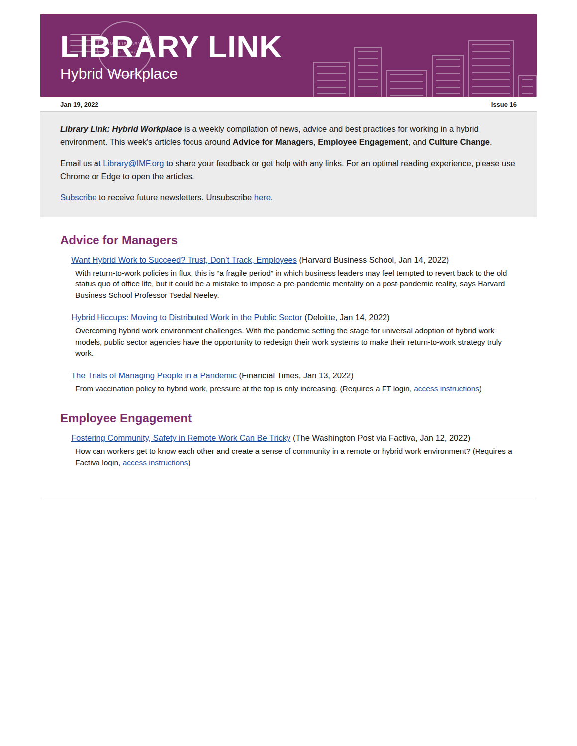IMF LIBRARY
EST. 1947
LIBRARY LINK
Hybrid Workplace
Jan 19, 2022 Issue 16
Library Link: Hybrid Workplace is a weekly compilation of news, advice and best practices for working in a hybrid environment. This week's articles focus around Advice for Managers, Employee Engagement, and Culture Change.
Email us at Library@IMF.org to share your feedback or get help with any links. For an optimal reading experience, please use Chrome or Edge to open the articles.
Subscribe to receive future newsletters. Unsubscribe here.
Advice for Managers
Want Hybrid Work to Succeed? Trust, Don’t Track, Employees (Harvard Business School, Jan 14, 2022)
With return-to-work policies in flux, this is “a fragile period” in which business leaders may feel tempted to revert back to the old status quo of office life, but it could be a mistake to impose a pre-pandemic mentality on a post-pandemic reality, says Harvard Business School Professor Tsedal Neeley.
Hybrid Hiccups: Moving to Distributed Work in the Public Sector (Deloitte, Jan 14, 2022)
Overcoming hybrid work environment challenges. With the pandemic setting the stage for universal adoption of hybrid work models, public sector agencies have the opportunity to redesign their work systems to make their return-to-work strategy truly work.
The Trials of Managing People in a Pandemic (Financial Times, Jan 13, 2022)
From vaccination policy to hybrid work, pressure at the top is only increasing. (Requires a FT login, access instructions)
Employee Engagement
Fostering Community, Safety in Remote Work Can Be Tricky (The Washington Post via Factiva, Jan 12, 2022)
How can workers get to know each other and create a sense of community in a remote or hybrid work environment? (Requires a Factiva login, access instructions)